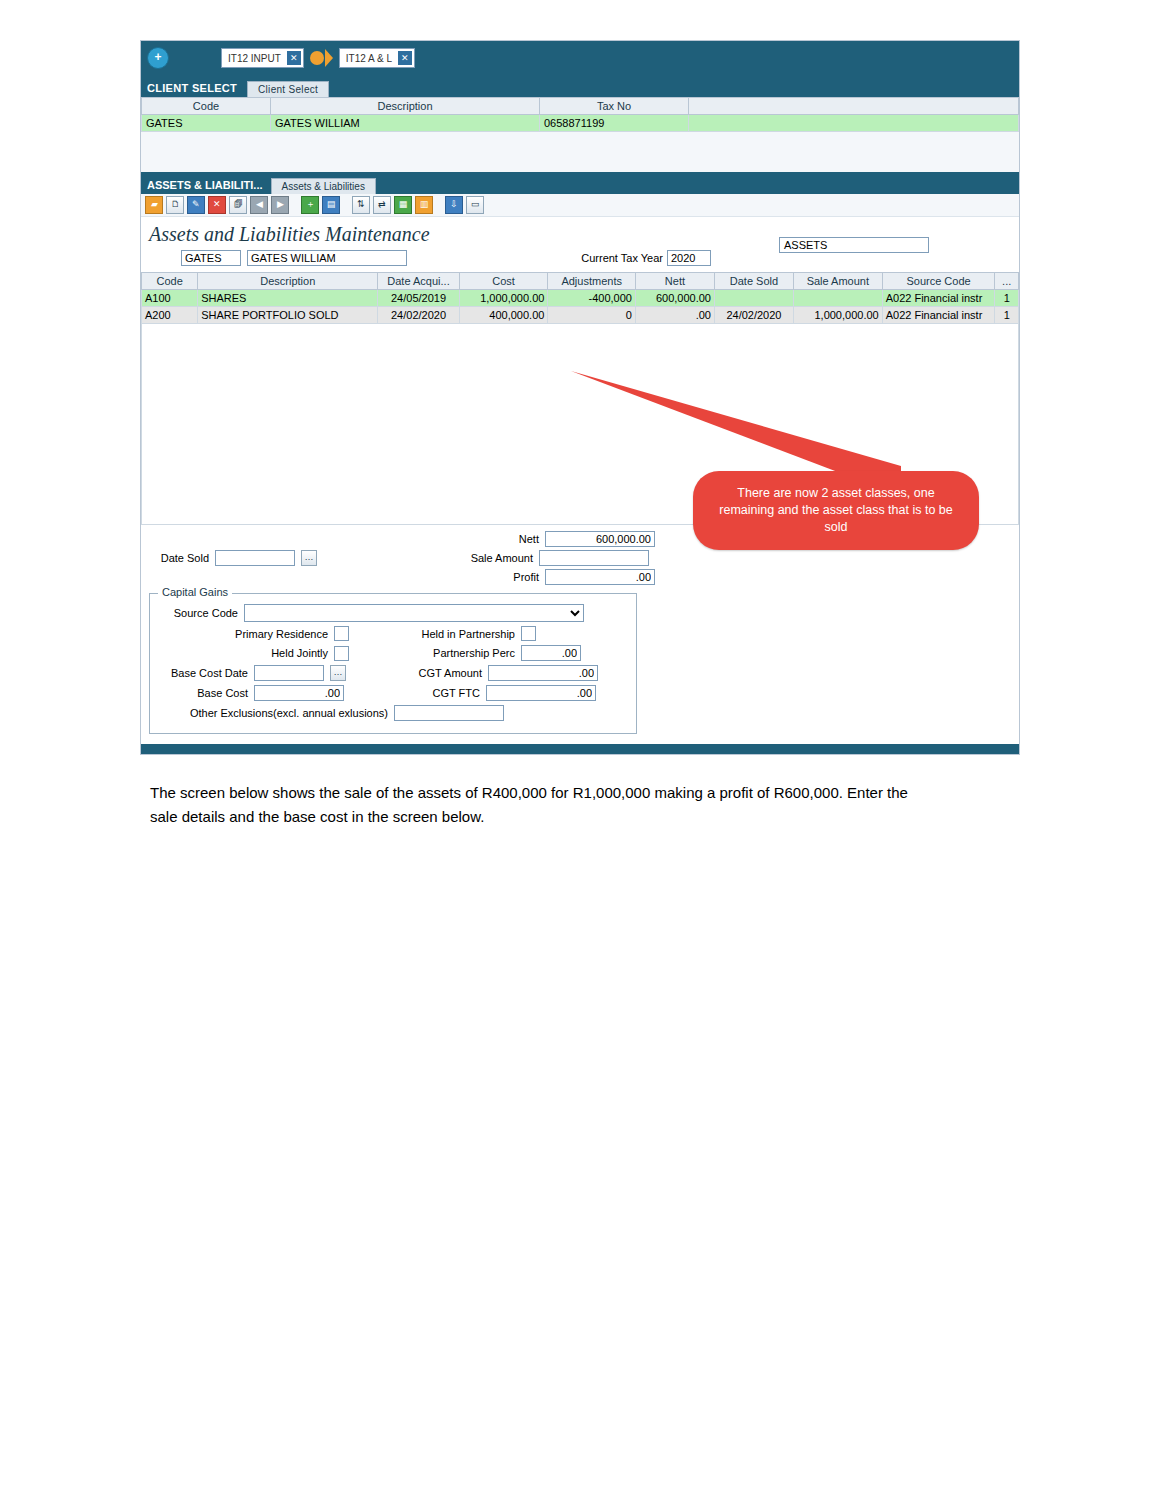+
IT12 INPUT✕
IT12 A & L✕
CLIENT SELECT Client Select
| Code | Description | Tax No | |
| --- | --- | --- | --- |
| GATES | GATES WILLIAM | 0658871199 | |
ASSETS & LIABILITI... Assets & Liabilities
▰
🗋
✎
✕
🗐
◀
▶
＋
▤
⇅
⇄
▦
▥
⇩
▭
Assets and Liabilities Maintenance
ASSETS
Current Tax Year
| Code | Description | Date Acqui... | Cost | Adjustments | Nett | Date Sold | Sale Amount | Source Code | ... |
| --- | --- | --- | --- | --- | --- | --- | --- | --- | --- |
| A100 | SHARES | 24/05/2019 | 1,000,000.00 | -400,000 | 600,000.00 | | | A022 Financial instr | 1 |
| A200 | SHARE PORTFOLIO SOLD | 24/02/2020 | 400,000.00 | 0 | .00 | 24/02/2020 | 1,000,000.00 | A022 Financial instr | 1 |
There are now 2 asset classes, one remaining and the asset class that is to be sold
Nett
Date Sold … Sale Amount
Profit
Capital Gains
Source Code
Primary Residence Held in Partnership
Held Jointly Partnership Perc
Base Cost Date … CGT Amount
Base Cost CGT FTC
Other Exclusions(excl. annual exlusions)
The screen below shows the sale of the assets of R400,000 for R1,000,000 making a profit of R600,000. Enter the sale details and the base cost in the screen below.